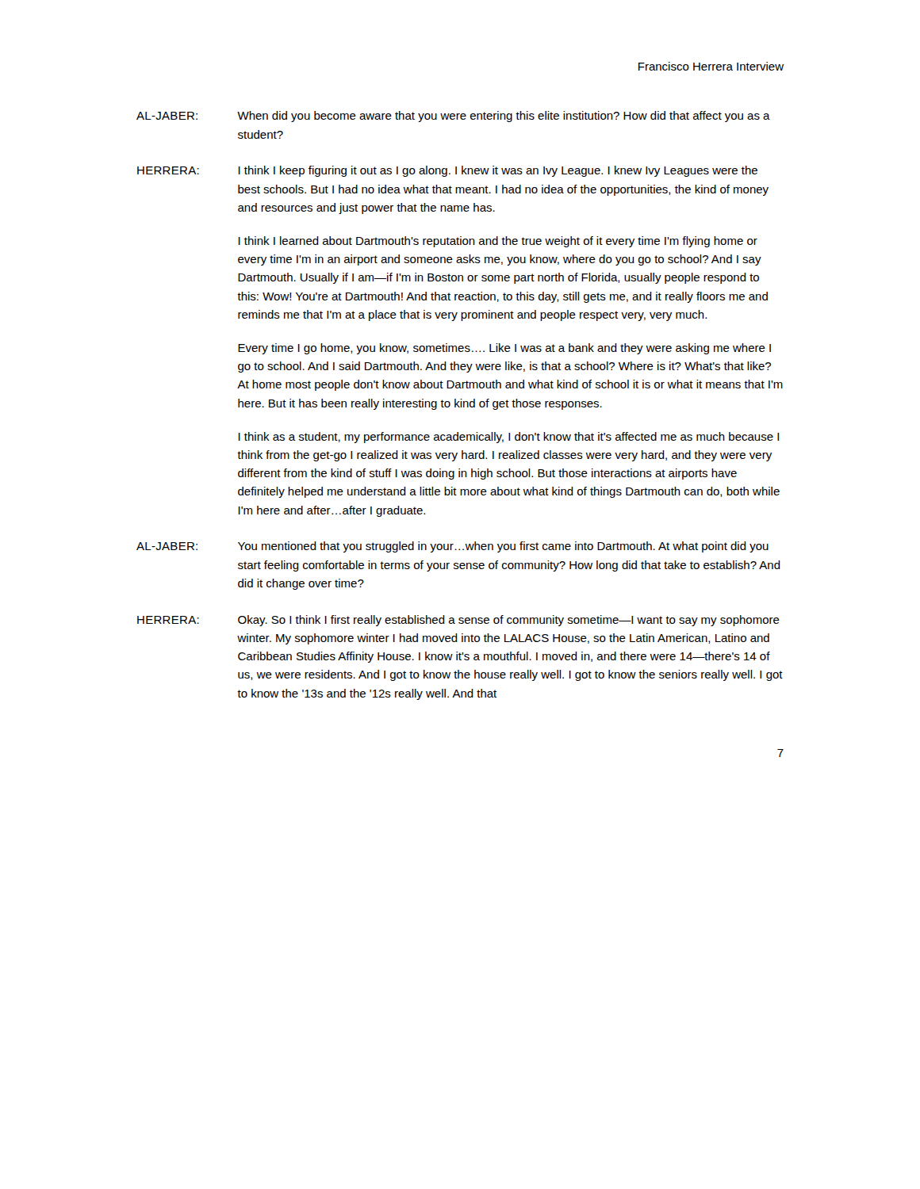Francisco Herrera Interview
AL-JABER:
When did you become aware that you were entering this elite institution? How did that affect you as a student?
HERRERA:
I think I keep figuring it out as I go along. I knew it was an Ivy League. I knew Ivy Leagues were the best schools. But I had no idea what that meant. I had no idea of the opportunities, the kind of money and resources and just power that the name has.
I think I learned about Dartmouth's reputation and the true weight of it every time I'm flying home or every time I'm in an airport and someone asks me, you know, where do you go to school? And I say Dartmouth. Usually if I am—if I'm in Boston or some part north of Florida, usually people respond to this: Wow! You're at Dartmouth! And that reaction, to this day, still gets me, and it really floors me and reminds me that I'm at a place that is very prominent and people respect very, very much.
Every time I go home, you know, sometimes…. Like I was at a bank and they were asking me where I go to school. And I said Dartmouth. And they were like, is that a school? Where is it? What's that like? At home most people don't know about Dartmouth and what kind of school it is or what it means that I'm here. But it has been really interesting to kind of get those responses.
I think as a student, my performance academically, I don't know that it's affected me as much because I think from the get-go I realized it was very hard. I realized classes were very hard, and they were very different from the kind of stuff I was doing in high school. But those interactions at airports have definitely helped me understand a little bit more about what kind of things Dartmouth can do, both while I'm here and after…after I graduate.
AL-JABER:
You mentioned that you struggled in your…when you first came into Dartmouth. At what point did you start feeling comfortable in terms of your sense of community? How long did that take to establish? And did it change over time?
HERRERA:
Okay. So I think I first really established a sense of community sometime—I want to say my sophomore winter. My sophomore winter I had moved into the LALACS House, so the Latin American, Latino and Caribbean Studies Affinity House. I know it's a mouthful. I moved in, and there were 14—there's 14 of us, we were residents. And I got to know the house really well. I got to know the seniors really well. I got to know the '13s and the '12s really well. And that
7